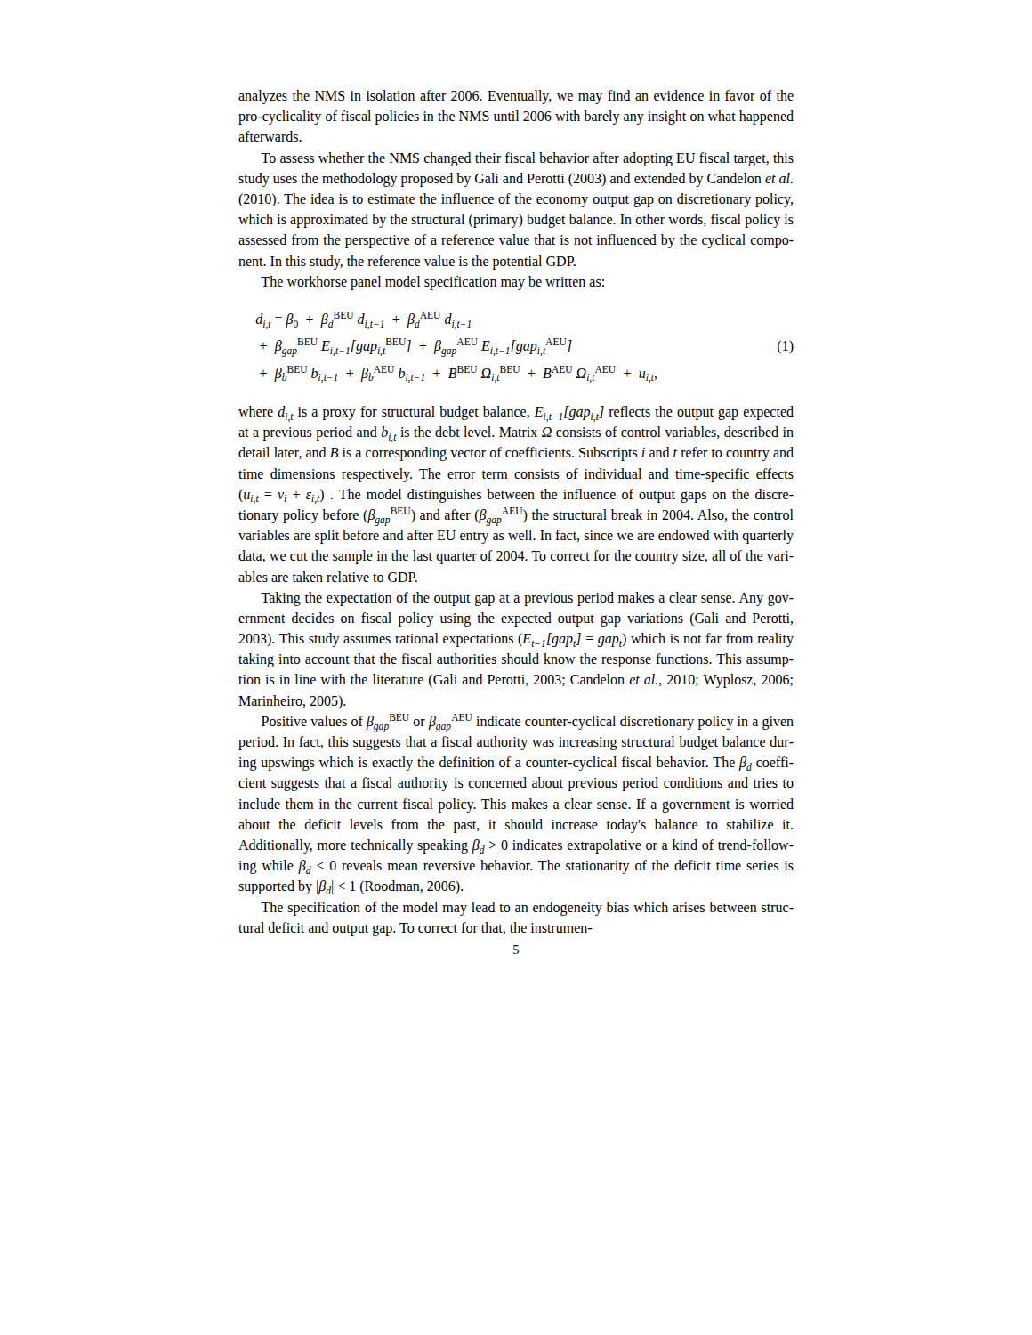analyzes the NMS in isolation after 2006. Eventually, we may find an evidence in favor of the pro-cyclicality of fiscal policies in the NMS until 2006 with barely any insight on what happened afterwards.
To assess whether the NMS changed their fiscal behavior after adopting EU fiscal target, this study uses the methodology proposed by Gali and Perotti (2003) and extended by Candelon et al. (2010). The idea is to estimate the influence of the economy output gap on discretionary policy, which is approximated by the structural (primary) budget balance. In other words, fiscal policy is assessed from the perspective of a reference value that is not influenced by the cyclical component. In this study, the reference value is the potential GDP.
The workhorse panel model specification may be written as:
di,t = β0 + βdBEU di,t−1 + βdAEU di,t−1
+ βgapBEU Ei,t−1[gapi,tBEU] + βgapAEU Ei,t−1[gapi,tAEU]
+ βbBEU bi,t−1 + βbAEU bi,t−1 + BBEU Ωi,tBEU + BAEU Ωi,tAEU + ui,t,
(1)
where di,t is a proxy for structural budget balance, Ei,t−1[gapi,t] reflects the output gap expected at a previous period and bi,t is the debt level. Matrix Ω consists of control variables, described in detail later, and B is a corresponding vector of coefficients. Subscripts i and t refer to country and time dimensions respectively. The error term consists of individual and time-specific effects (ui,t = vi + εi,t) . The model distinguishes between the influence of output gaps on the discretionary policy before (βgapBEU) and after (βgapAEU) the structural break in 2004. Also, the control variables are split before and after EU entry as well. In fact, since we are endowed with quarterly data, we cut the sample in the last quarter of 2004. To correct for the country size, all of the variables are taken relative to GDP.
Taking the expectation of the output gap at a previous period makes a clear sense. Any government decides on fiscal policy using the expected output gap variations (Gali and Perotti, 2003). This study assumes rational expectations (Et−1[gapt] = gapt) which is not far from reality taking into account that the fiscal authorities should know the response functions. This assumption is in line with the literature (Gali and Perotti, 2003; Candelon et al., 2010; Wyplosz, 2006; Marinheiro, 2005).
Positive values of βgapBEU or βgapAEU indicate counter-cyclical discretionary policy in a given period. In fact, this suggests that a fiscal authority was increasing structural budget balance during upswings which is exactly the definition of a counter-cyclical fiscal behavior. The βd coefficient suggests that a fiscal authority is concerned about previous period conditions and tries to include them in the current fiscal policy. This makes a clear sense. If a government is worried about the deficit levels from the past, it should increase today's balance to stabilize it. Additionally, more technically speaking βd > 0 indicates extrapolative or a kind of trend-following while βd < 0 reveals mean reversive behavior. The stationarity of the deficit time series is supported by |βd| < 1 (Roodman, 2006).
The specification of the model may lead to an endogeneity bias which arises between structural deficit and output gap. To correct for that, the instrumen-
5